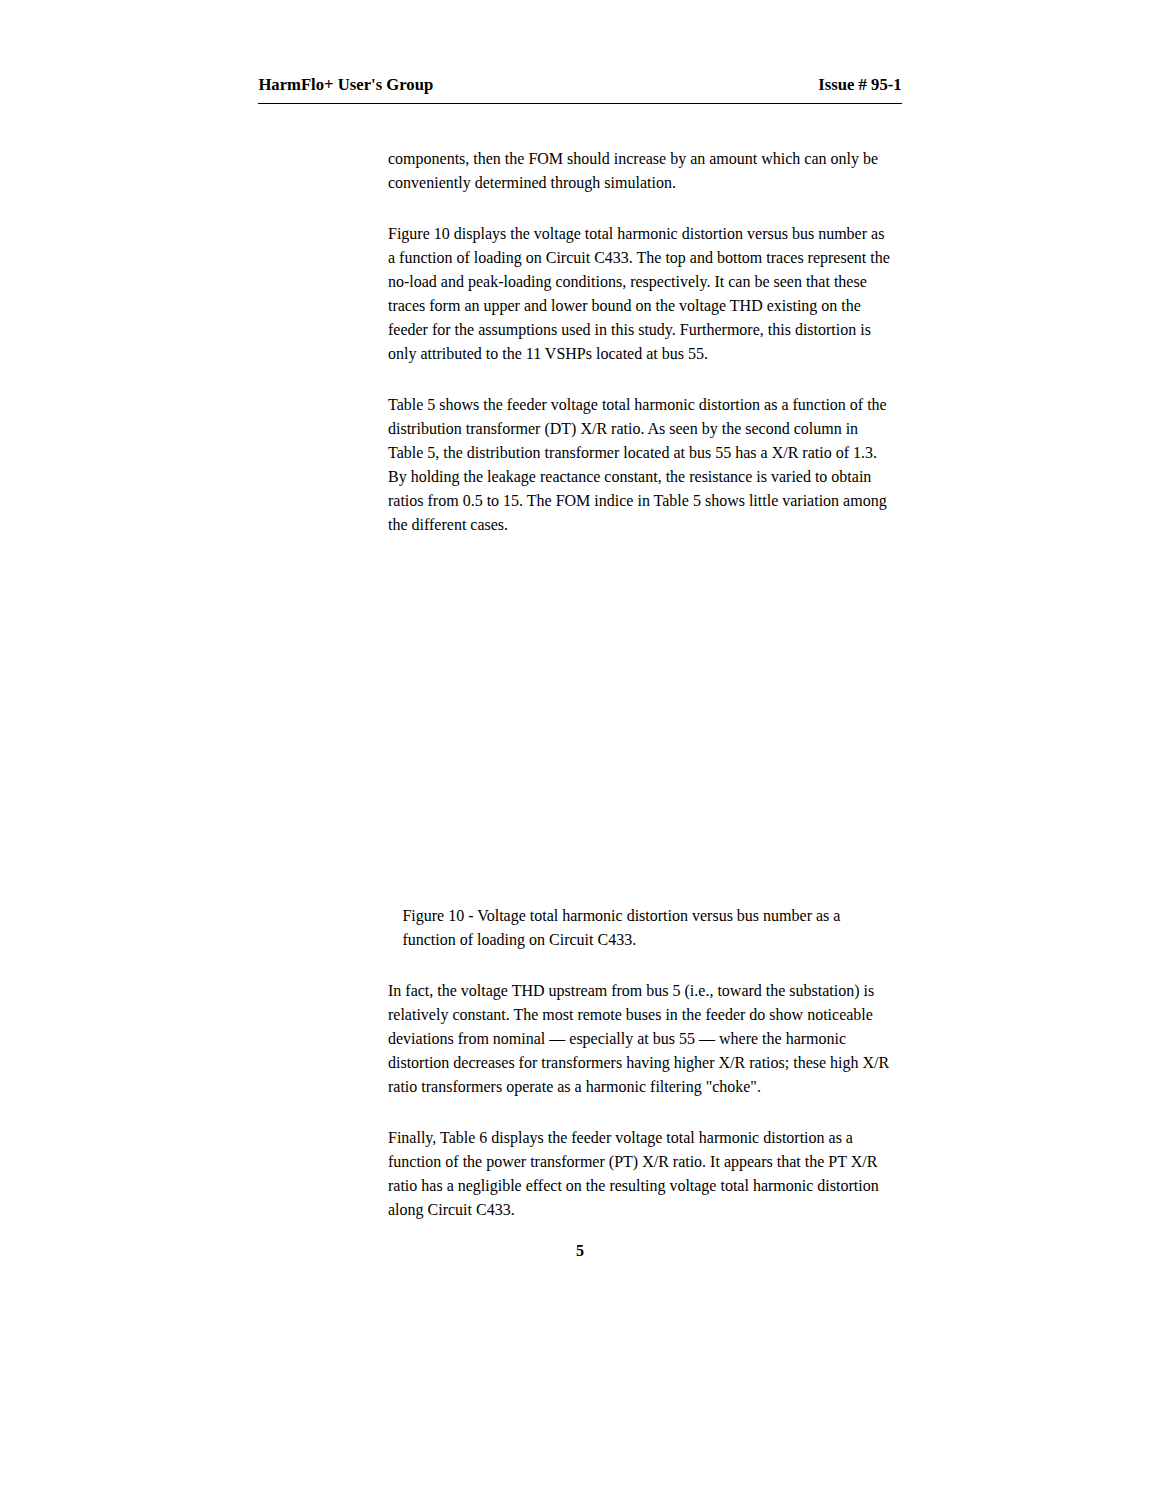HarmFlo+ User's Group Issue # 95-1
components, then the FOM should increase by an amount which can only be conveniently determined through simulation.
Figure 10 displays the voltage total harmonic distortion versus bus number as a function of loading on Circuit C433. The top and bottom traces represent the no-load and peak-loading conditions, respectively. It can be seen that these traces form an upper and lower bound on the voltage THD existing on the feeder for the assumptions used in this study. Furthermore, this distortion is only attributed to the 11 VSHPs located at bus 55.
Table 5 shows the feeder voltage total harmonic distortion as a function of the distribution transformer (DT) X/R ratio. As seen by the second column in Table 5, the distribution transformer located at bus 55 has a X/R ratio of 1.3. By holding the leakage reactance constant, the resistance is varied to obtain ratios from 0.5 to 15. The FOM indice in Table 5 shows little variation among the different cases.
Figure 10 - Voltage total harmonic distortion versus bus number as a function of loading on Circuit C433.
In fact, the voltage THD upstream from bus 5 (i.e., toward the substation) is relatively constant. The most remote buses in the feeder do show noticeable deviations from nominal — especially at bus 55 — where the harmonic distortion decreases for transformers having higher X/R ratios; these high X/R ratio transformers operate as a harmonic filtering "choke".
Finally, Table 6 displays the feeder voltage total harmonic distortion as a function of the power transformer (PT) X/R ratio. It appears that the PT X/R ratio has a negligible effect on the resulting voltage total harmonic distortion along Circuit C433.
5